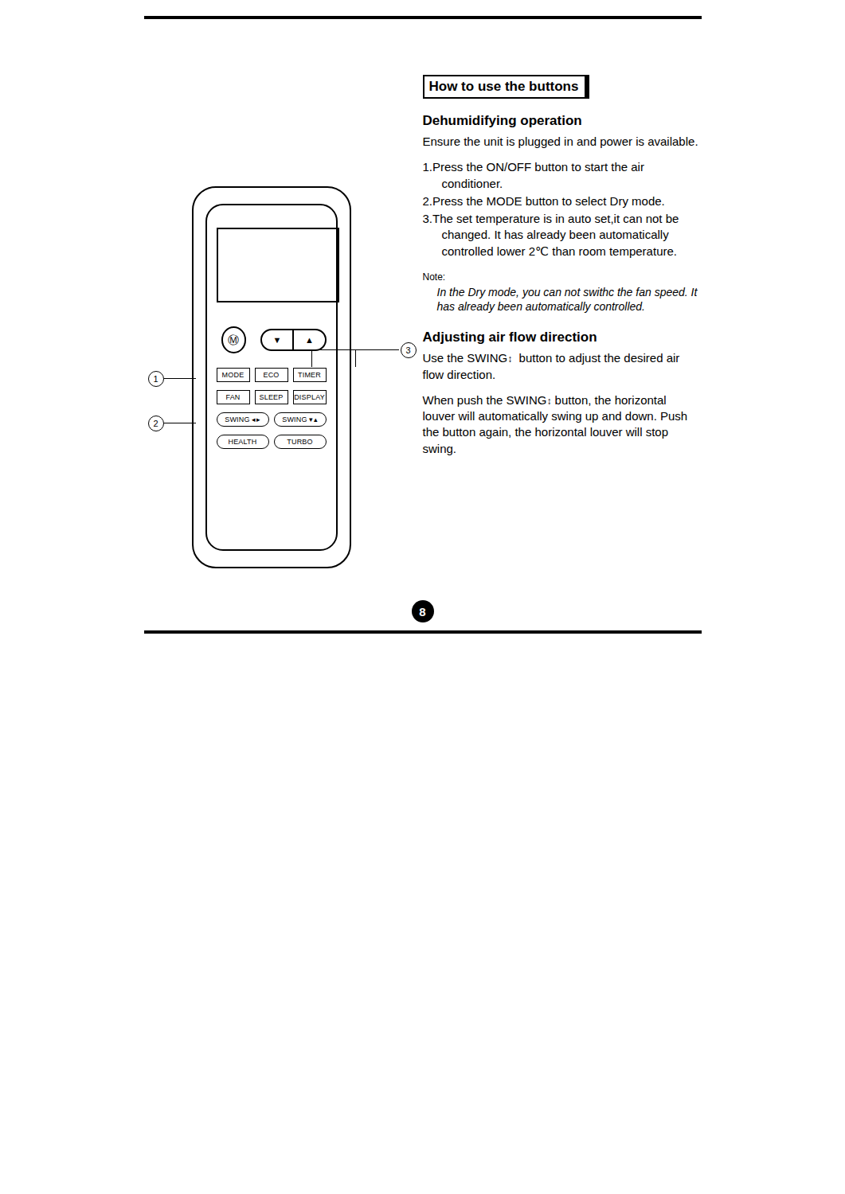Ⓜ
▼
▲
MODE
ECO
TIMER
FAN
SLEEP
DISPLAY
SWING ◂▸
SWING ▾▴
HEALTH
TURBO
1
2
3
How to use the buttons
Dehumidifying operation
Ensure the unit is plugged in and power is available.
1.Press the ON/OFF button to start the air conditioner.
2.Press the MODE button to select Dry mode.
3.The set temperature is in auto set,it can not be changed. It has already been automatically controlled lower 2℃ than room temperature.
Note:
In the Dry mode, you can not swithc the fan speed. It has already been automatically controlled.
Adjusting air flow direction
Use the SWING↕ button to adjust the desired air flow direction.
When push the SWING↕ button, the horizontal louver will automatically swing up and down. Push the button again, the horizontal louver will stop swing.
8